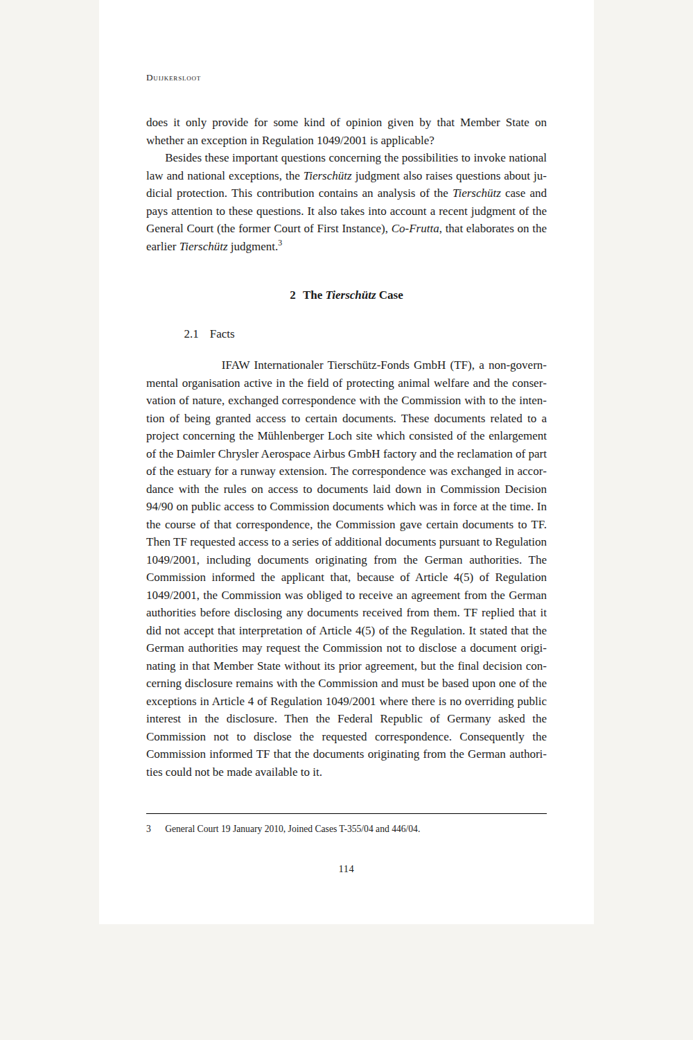Duijkersloot
does it only provide for some kind of opinion given by that Member State on whether an exception in Regulation 1049/2001 is applicable?
Besides these important questions concerning the possibilities to invoke national law and national exceptions, the Tierschütz judgment also raises questions about judicial protection. This contribution contains an analysis of the Tierschütz case and pays attention to these questions. It also takes into account a recent judgment of the General Court (the former Court of First Instance), Co-Frutta, that elaborates on the earlier Tierschütz judgment.3
2 The Tierschütz Case
2.1 Facts
IFAW Internationaler Tierschütz-Fonds GmbH (TF), a non-governmental organisation active in the field of protecting animal welfare and the conservation of nature, exchanged correspondence with the Commission with to the intention of being granted access to certain documents. These documents related to a project concerning the Mühlenberger Loch site which consisted of the enlargement of the Daimler Chrysler Aerospace Airbus GmbH factory and the reclamation of part of the estuary for a runway extension. The correspondence was exchanged in accordance with the rules on access to documents laid down in Commission Decision 94/90 on public access to Commission documents which was in force at the time. In the course of that correspondence, the Commission gave certain documents to TF. Then TF requested access to a series of additional documents pursuant to Regulation 1049/2001, including documents originating from the German authorities. The Commission informed the applicant that, because of Article 4(5) of Regulation 1049/2001, the Commission was obliged to receive an agreement from the German authorities before disclosing any documents received from them. TF replied that it did not accept that interpretation of Article 4(5) of the Regulation. It stated that the German authorities may request the Commission not to disclose a document originating in that Member State without its prior agreement, but the final decision concerning disclosure remains with the Commission and must be based upon one of the exceptions in Article 4 of Regulation 1049/2001 where there is no overriding public interest in the disclosure. Then the Federal Republic of Germany asked the Commission not to disclose the requested correspondence. Consequently the Commission informed TF that the documents originating from the German authorities could not be made available to it.
3 General Court 19 January 2010, Joined Cases T-355/04 and 446/04.
114